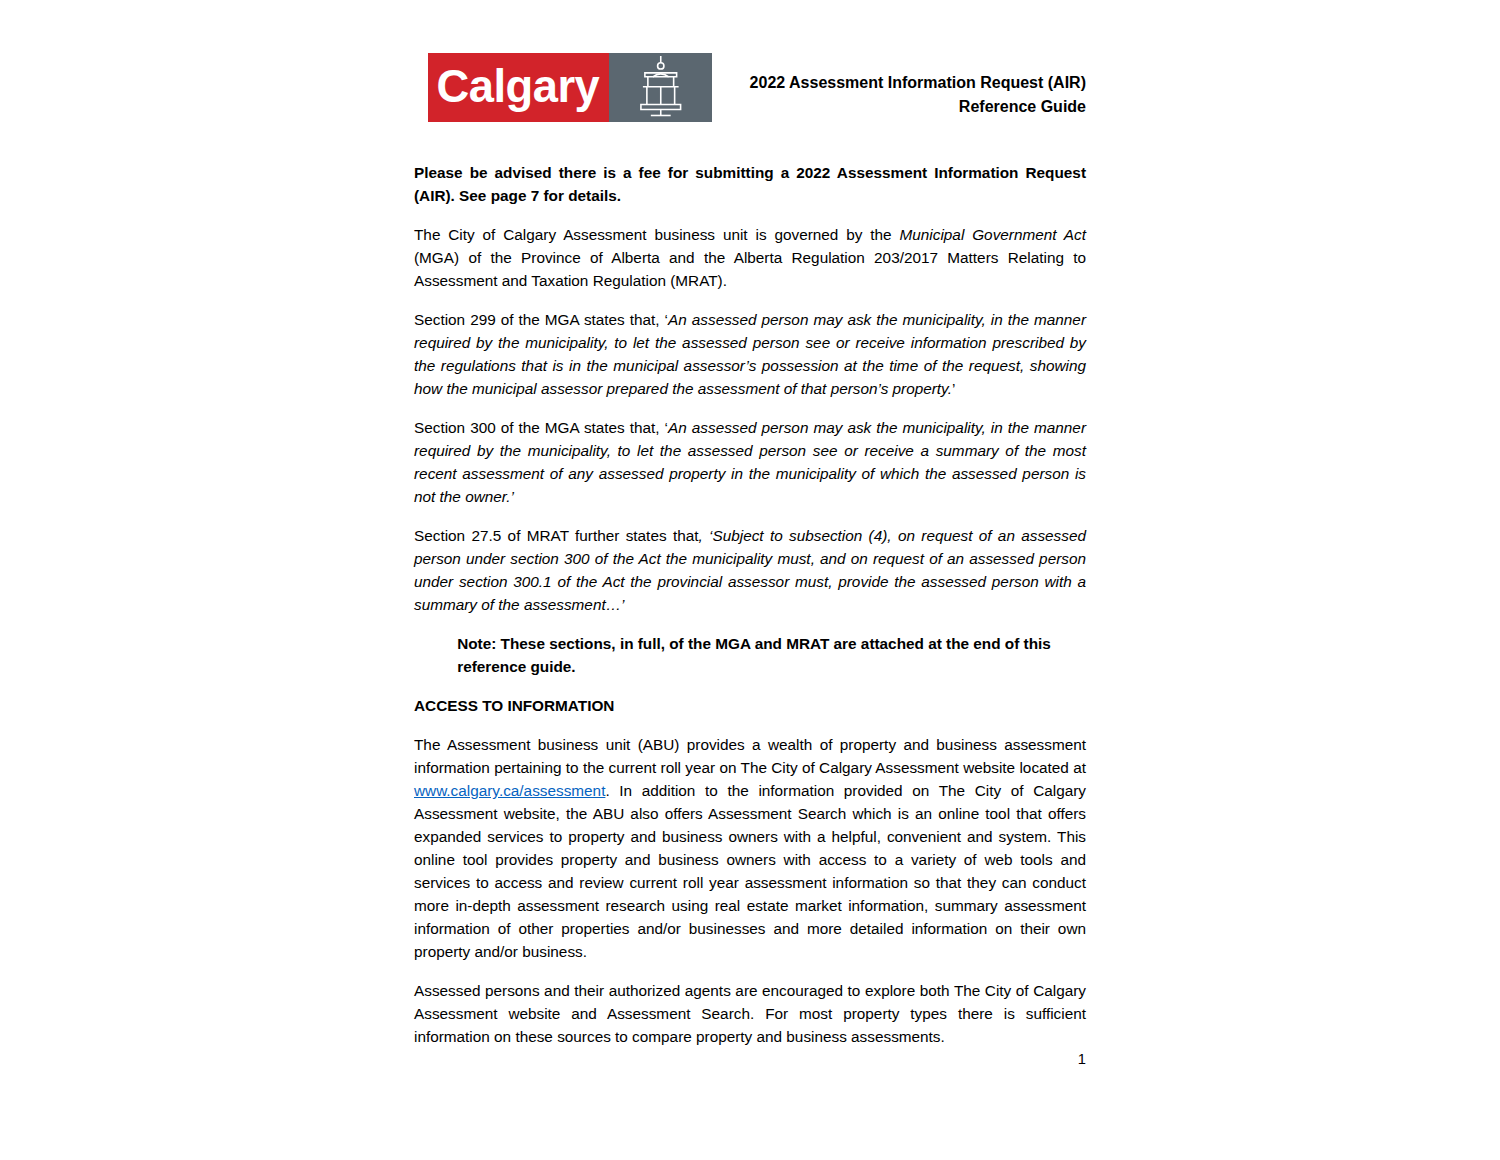Calgary
2022 Assessment Information Request (AIR) Reference Guide
Please be advised there is a fee for submitting a 2022 Assessment Information Request (AIR). See page 7 for details.
The City of Calgary Assessment business unit is governed by the Municipal Government Act (MGA) of the Province of Alberta and the Alberta Regulation 203/2017 Matters Relating to Assessment and Taxation Regulation (MRAT).
Section 299 of the MGA states that, ‘An assessed person may ask the municipality, in the manner required by the municipality, to let the assessed person see or receive information prescribed by the regulations that is in the municipal assessor’s possession at the time of the request, showing how the municipal assessor prepared the assessment of that person’s property.’
Section 300 of the MGA states that, ‘An assessed person may ask the municipality, in the manner required by the municipality, to let the assessed person see or receive a summary of the most recent assessment of any assessed property in the municipality of which the assessed person is not the owner.’
Section 27.5 of MRAT further states that, ‘Subject to subsection (4), on request of an assessed person under section 300 of the Act the municipality must, and on request of an assessed person under section 300.1 of the Act the provincial assessor must, provide the assessed person with a summary of the assessment…’
Note: These sections, in full, of the MGA and MRAT are attached at the end of this reference guide.
Access to Information
The Assessment business unit (ABU) provides a wealth of property and business assessment information pertaining to the current roll year on The City of Calgary Assessment website located at www.calgary.ca/assessment. In addition to the information provided on The City of Calgary Assessment website, the ABU also offers Assessment Search which is an online tool that offers expanded services to property and business owners with a helpful, convenient and system. This online tool provides property and business owners with access to a variety of web tools and services to access and review current roll year assessment information so that they can conduct more in-depth assessment research using real estate market information, summary assessment information of other properties and/or businesses and more detailed information on their own property and/or business.
Assessed persons and their authorized agents are encouraged to explore both The City of Calgary Assessment website and Assessment Search. For most property types there is sufficient information on these sources to compare property and business assessments.
1